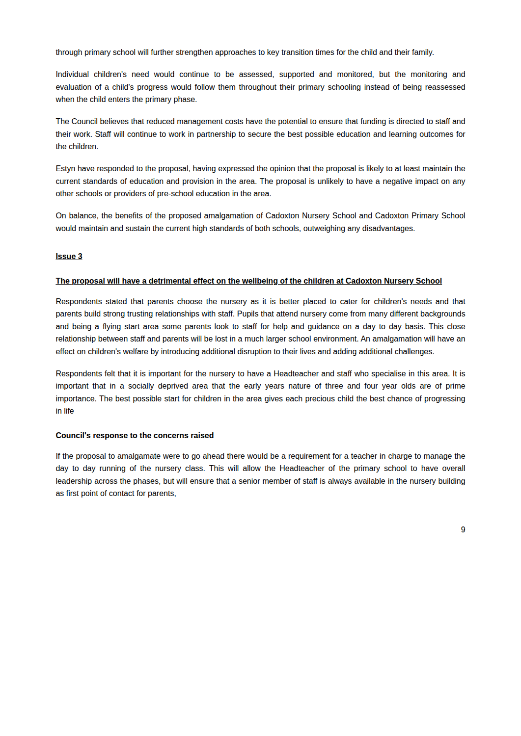through primary school will further strengthen approaches to key transition times for the child and their family.
Individual children's need would continue to be assessed, supported and monitored, but the monitoring and evaluation of a child's progress would follow them throughout their primary schooling instead of being reassessed when the child enters the primary phase.
The Council believes that reduced management costs have the potential to ensure that funding is directed to staff and their work. Staff will continue to work in partnership to secure the best possible education and learning outcomes for the children.
Estyn have responded to the proposal, having expressed the opinion that the proposal is likely to at least maintain the current standards of education and provision in the area. The proposal is unlikely to have a negative impact on any other schools or providers of pre-school education in the area.
On balance, the benefits of the proposed amalgamation of Cadoxton Nursery School and Cadoxton Primary School would maintain and sustain the current high standards of both schools, outweighing any disadvantages.
Issue 3
The proposal will have a detrimental effect on the wellbeing of the children at Cadoxton Nursery School
Respondents stated that parents choose the nursery as it is better placed to cater for children's needs and that parents build strong trusting relationships with staff. Pupils that attend nursery come from many different backgrounds and being a flying start area some parents look to staff for help and guidance on a day to day basis. This close relationship between staff and parents will be lost in a much larger school environment. An amalgamation will have an effect on children's welfare by introducing additional disruption to their lives and adding additional challenges.
Respondents felt that it is important for the nursery to have a Headteacher and staff who specialise in this area. It is important that in a socially deprived area that the early years nature of three and four year olds are of prime importance. The best possible start for children in the area gives each precious child the best chance of progressing in life
Council's response to the concerns raised
If the proposal to amalgamate were to go ahead there would be a requirement for a teacher in charge to manage the day to day running of the nursery class. This will allow the Headteacher of the primary school to have overall leadership across the phases, but will ensure that a senior member of staff is always available in the nursery building as first point of contact for parents,
9